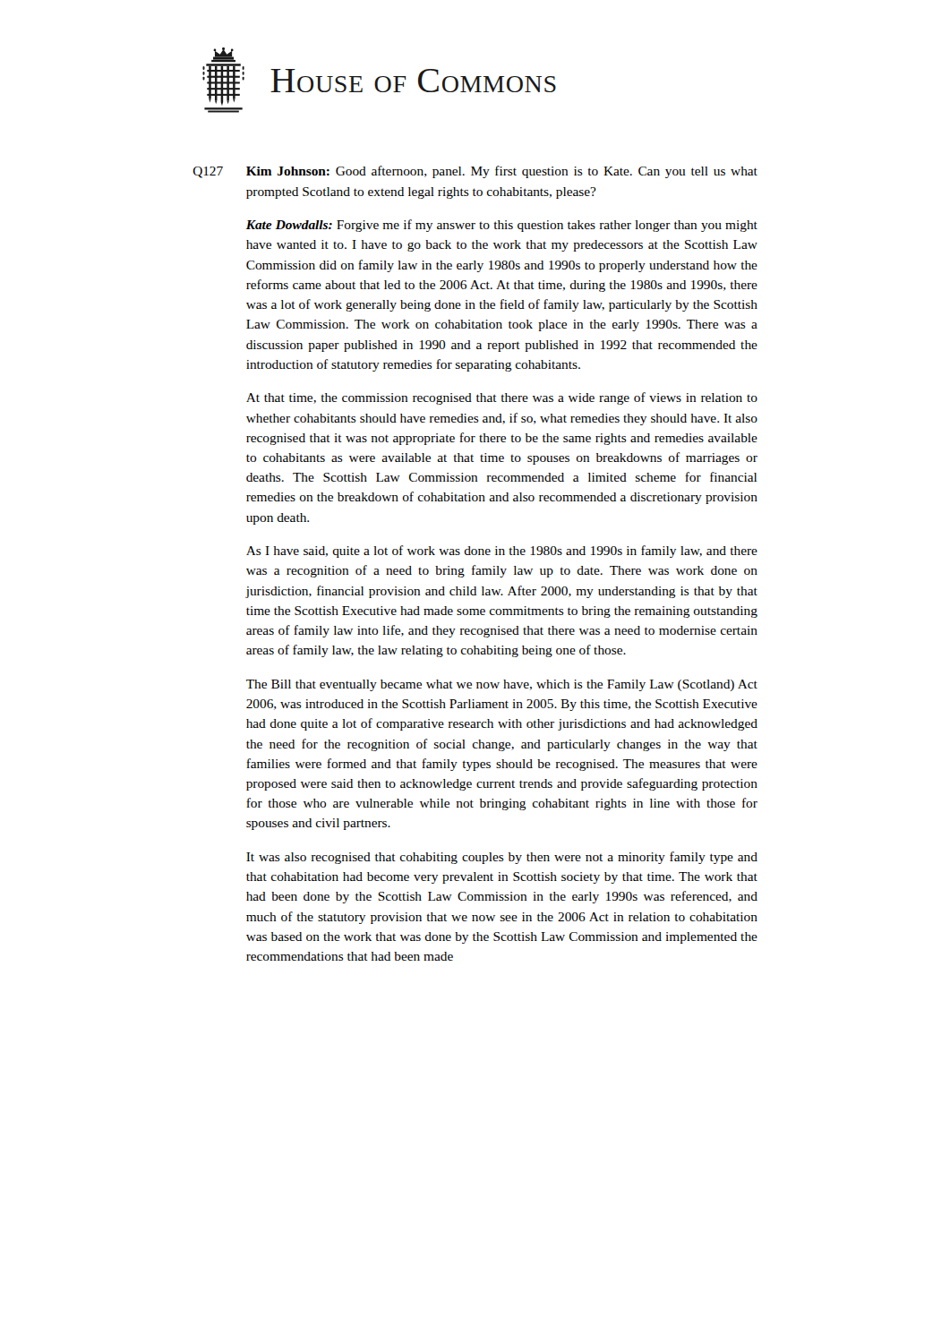House of Commons
Q127
Kim Johnson: Good afternoon, panel. My first question is to Kate. Can you tell us what prompted Scotland to extend legal rights to cohabitants, please?
Kate Dowdalls: Forgive me if my answer to this question takes rather longer than you might have wanted it to. I have to go back to the work that my predecessors at the Scottish Law Commission did on family law in the early 1980s and 1990s to properly understand how the reforms came about that led to the 2006 Act. At that time, during the 1980s and 1990s, there was a lot of work generally being done in the field of family law, particularly by the Scottish Law Commission. The work on cohabitation took place in the early 1990s. There was a discussion paper published in 1990 and a report published in 1992 that recommended the introduction of statutory remedies for separating cohabitants.
At that time, the commission recognised that there was a wide range of views in relation to whether cohabitants should have remedies and, if so, what remedies they should have. It also recognised that it was not appropriate for there to be the same rights and remedies available to cohabitants as were available at that time to spouses on breakdowns of marriages or deaths. The Scottish Law Commission recommended a limited scheme for financial remedies on the breakdown of cohabitation and also recommended a discretionary provision upon death.
As I have said, quite a lot of work was done in the 1980s and 1990s in family law, and there was a recognition of a need to bring family law up to date. There was work done on jurisdiction, financial provision and child law. After 2000, my understanding is that by that time the Scottish Executive had made some commitments to bring the remaining outstanding areas of family law into life, and they recognised that there was a need to modernise certain areas of family law, the law relating to cohabiting being one of those.
The Bill that eventually became what we now have, which is the Family Law (Scotland) Act 2006, was introduced in the Scottish Parliament in 2005. By this time, the Scottish Executive had done quite a lot of comparative research with other jurisdictions and had acknowledged the need for the recognition of social change, and particularly changes in the way that families were formed and that family types should be recognised. The measures that were proposed were said then to acknowledge current trends and provide safeguarding protection for those who are vulnerable while not bringing cohabitant rights in line with those for spouses and civil partners.
It was also recognised that cohabiting couples by then were not a minority family type and that cohabitation had become very prevalent in Scottish society by that time. The work that had been done by the Scottish Law Commission in the early 1990s was referenced, and much of the statutory provision that we now see in the 2006 Act in relation to cohabitation was based on the work that was done by the Scottish Law Commission and implemented the recommendations that had been made